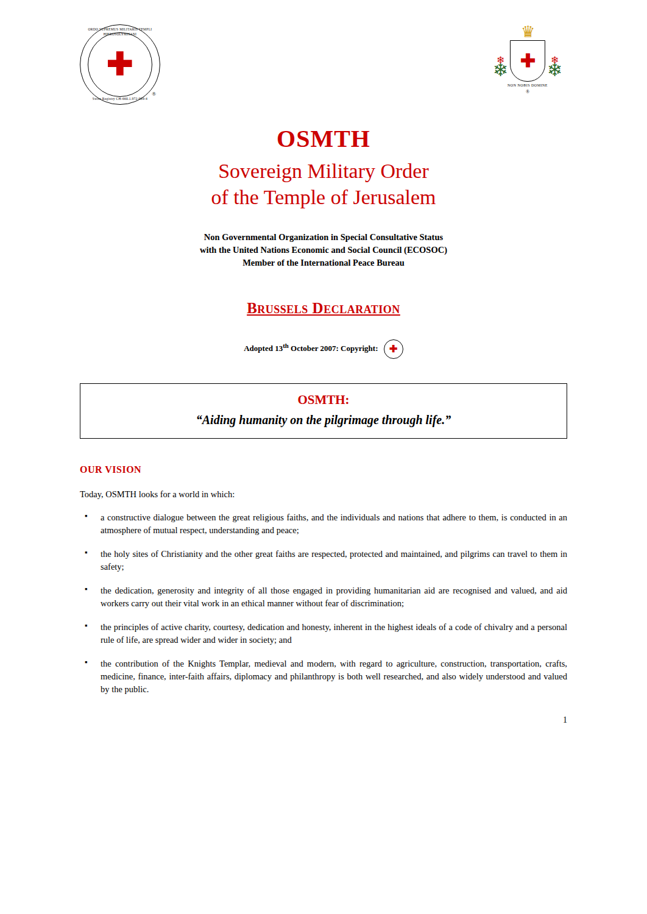ORDO SUPREMUS MILITARIS TEMPLI HIEROSOLYMITANI
✚
Swiss Registry CH-660.1.972-989-4
®
♛
❄ ❄ ❄ ❄
✚
NON NOBIS DOMINE
®
OSMTH
Sovereign Military Order
of the Temple of Jerusalem
Non Governmental Organization in Special Consultative Status
with the United Nations Economic and Social Council (ECOSOC)
Member of the International Peace Bureau
Brussels Declaration
Adopted 13th October 2007: Copyright: ✚
OSMTH:
“Aiding humanity on the pilgrimage through life.”
OUR VISION
Today, OSMTH looks for a world in which:
a constructive dialogue between the great religious faiths, and the individuals and nations that adhere to them, is conducted in an atmosphere of mutual respect, understanding and peace;
the holy sites of Christianity and the other great faiths are respected, protected and maintained, and pilgrims can travel to them in safety;
the dedication, generosity and integrity of all those engaged in providing humanitarian aid are recognised and valued, and aid workers carry out their vital work in an ethical manner without fear of discrimination;
the principles of active charity, courtesy, dedication and honesty, inherent in the highest ideals of a code of chivalry and a personal rule of life, are spread wider and wider in society; and
the contribution of the Knights Templar, medieval and modern, with regard to agriculture, construction, transportation, crafts, medicine, finance, inter-faith affairs, diplomacy and philanthropy is both well researched, and also widely understood and valued by the public.
1